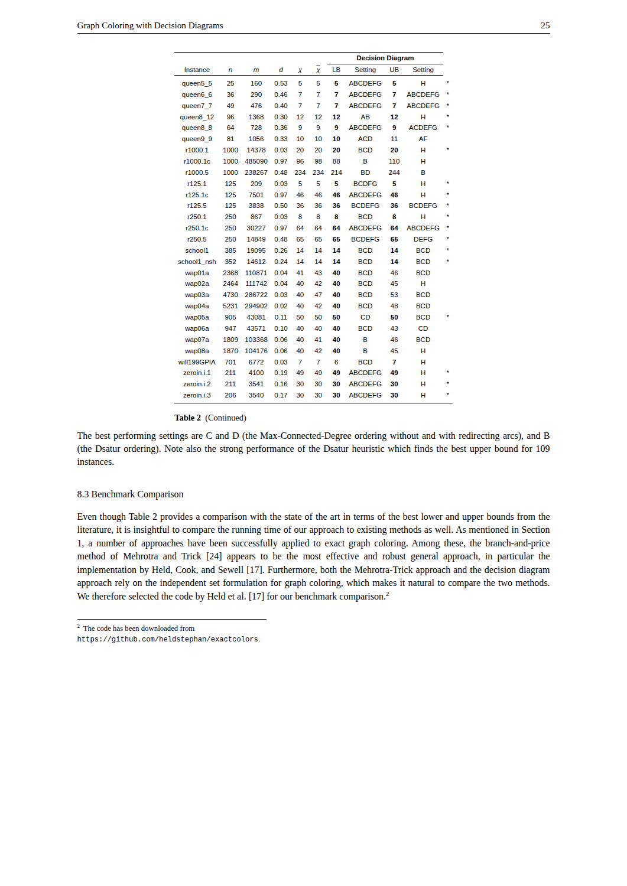Graph Coloring with Decision Diagrams 25
Table 2 (Continued)
| | Decision Diagram |
| --- | --- |
| Instance | n | m | d | χ | χ | LB | Setting | UB | Setting |
| queen5_5 | 25 | 160 | 0.53 | 5 | 5 | 5 | ABCDEFG | 5 | H | * |
| queen6_6 | 36 | 290 | 0.46 | 7 | 7 | 7 | ABCDEFG | 7 | ABCDEFG | * |
| queen7_7 | 49 | 476 | 0.40 | 7 | 7 | 7 | ABCDEFG | 7 | ABCDEFG | * |
| queen8_12 | 96 | 1368 | 0.30 | 12 | 12 | 12 | AB | 12 | H | * |
| queen8_8 | 64 | 728 | 0.36 | 9 | 9 | 9 | ABCDEFG | 9 | ACDEFG | * |
| queen9_9 | 81 | 1056 | 0.33 | 10 | 10 | 10 | ACD | 11 | AF | |
| r1000.1 | 1000 | 14378 | 0.03 | 20 | 20 | 20 | BCD | 20 | H | * |
| r1000.1c | 1000 | 485090 | 0.97 | 96 | 98 | 88 | B | 110 | H | |
| r1000.5 | 1000 | 238267 | 0.48 | 234 | 234 | 214 | BD | 244 | B | |
| r125.1 | 125 | 209 | 0.03 | 5 | 5 | 5 | BCDFG | 5 | H | * |
| r125.1c | 125 | 7501 | 0.97 | 46 | 46 | 46 | ABCDEFG | 46 | H | * |
| r125.5 | 125 | 3838 | 0.50 | 36 | 36 | 36 | BCDEFG | 36 | BCDEFG | * |
| r250.1 | 250 | 867 | 0.03 | 8 | 8 | 8 | BCD | 8 | H | * |
| r250.1c | 250 | 30227 | 0.97 | 64 | 64 | 64 | ABCDEFG | 64 | ABCDEFG | * |
| r250.5 | 250 | 14849 | 0.48 | 65 | 65 | 65 | BCDEFG | 65 | DEFG | * |
| school1 | 385 | 19095 | 0.26 | 14 | 14 | 14 | BCD | 14 | BCD | * |
| school1_nsh | 352 | 14612 | 0.24 | 14 | 14 | 14 | BCD | 14 | BCD | * |
| wap01a | 2368 | 110871 | 0.04 | 41 | 43 | 40 | BCD | 46 | BCD | |
| wap02a | 2464 | 111742 | 0.04 | 40 | 42 | 40 | BCD | 45 | H | |
| wap03a | 4730 | 286722 | 0.03 | 40 | 47 | 40 | BCD | 53 | BCD | |
| wap04a | 5231 | 294902 | 0.02 | 40 | 42 | 40 | BCD | 48 | BCD | |
| wap05a | 905 | 43081 | 0.11 | 50 | 50 | 50 | CD | 50 | BCD | * |
| wap06a | 947 | 43571 | 0.10 | 40 | 40 | 40 | BCD | 43 | CD | |
| wap07a | 1809 | 103368 | 0.06 | 40 | 41 | 40 | B | 46 | BCD | |
| wap08a | 1870 | 104176 | 0.06 | 40 | 42 | 40 | B | 45 | H | |
| will199GPIA | 701 | 6772 | 0.03 | 7 | 7 | 6 | BCD | 7 | H | |
| zeroin.i.1 | 211 | 4100 | 0.19 | 49 | 49 | 49 | ABCDEFG | 49 | H | * |
| zeroin.i.2 | 211 | 3541 | 0.16 | 30 | 30 | 30 | ABCDEFG | 30 | H | * |
| zeroin.i.3 | 206 | 3540 | 0.17 | 30 | 30 | 30 | ABCDEFG | 30 | H | * |
The best performing settings are C and D (the Max-Connected-Degree ordering without and with redirecting arcs), and B (the Dsatur ordering). Note also the strong performance of the Dsatur heuristic which finds the best upper bound for 109 instances.
8.3 Benchmark Comparison
Even though Table 2 provides a comparison with the state of the art in terms of the best lower and upper bounds from the literature, it is insightful to compare the running time of our approach to existing methods as well. As mentioned in Section 1, a number of approaches have been successfully applied to exact graph coloring. Among these, the branch-and-price method of Mehrotra and Trick [24] appears to be the most effective and robust general approach, in particular the implementation by Held, Cook, and Sewell [17]. Furthermore, both the Mehrotra-Trick approach and the decision diagram approach rely on the independent set formulation for graph coloring, which makes it natural to compare the two methods. We therefore selected the code by Held et al. [17] for our benchmark comparison.2
2 The code has been downloaded from https://github.com/heldstephan/exactcolors.